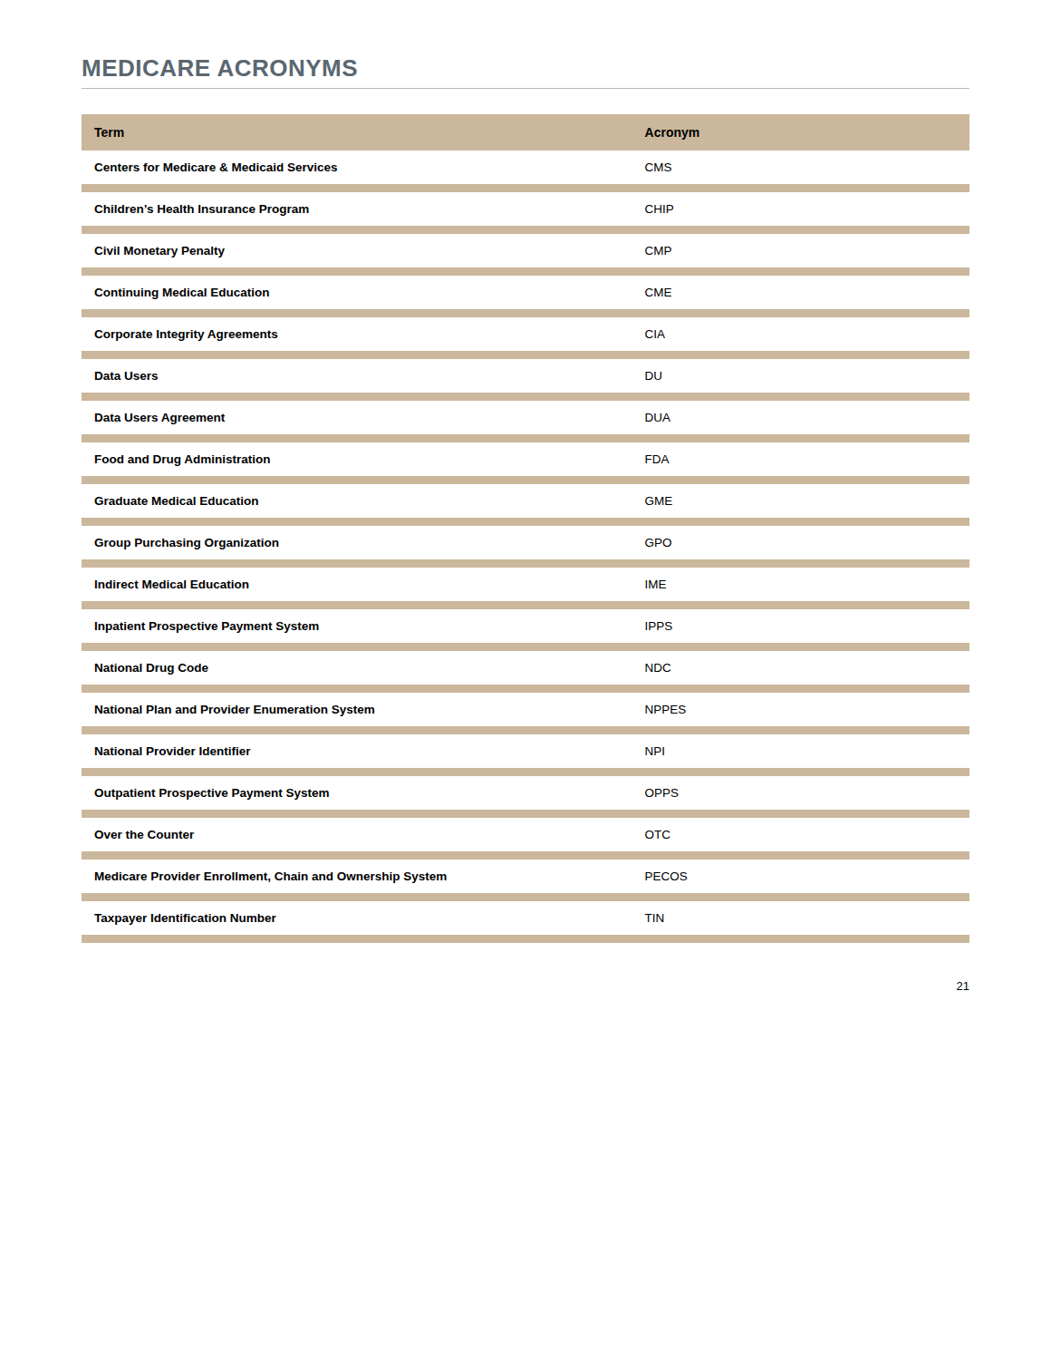MEDICARE ACRONYMS
| Term | Acronym |
| --- | --- |
| Centers for Medicare & Medicaid Services | CMS |
| Children’s Health Insurance Program | CHIP |
| Civil Monetary Penalty | CMP |
| Continuing Medical Education | CME |
| Corporate Integrity Agreements | CIA |
| Data Users | DU |
| Data Users Agreement | DUA |
| Food and Drug Administration | FDA |
| Graduate Medical Education | GME |
| Group Purchasing Organization | GPO |
| Indirect Medical Education | IME |
| Inpatient Prospective Payment System | IPPS |
| National Drug Code | NDC |
| National Plan and Provider Enumeration System | NPPES |
| National Provider Identifier | NPI |
| Outpatient Prospective Payment System | OPPS |
| Over the Counter | OTC |
| Medicare Provider Enrollment, Chain and Ownership System | PECOS |
| Taxpayer Identification Number | TIN |
21